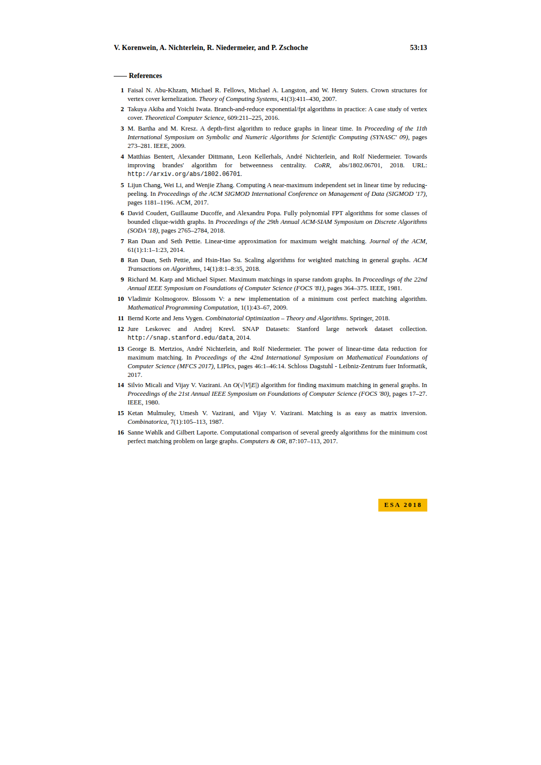V. Korenwein, A. Nichterlein, R. Niedermeier, and P. Zschoche 53:13
References
1 Faisal N. Abu-Khzam, Michael R. Fellows, Michael A. Langston, and W. Henry Suters. Crown structures for vertex cover kernelization. Theory of Computing Systems, 41(3):411–430, 2007.
2 Takuya Akiba and Yoichi Iwata. Branch-and-reduce exponential/fpt algorithms in practice: A case study of vertex cover. Theoretical Computer Science, 609:211–225, 2016.
3 M. Bartha and M. Kresz. A depth-first algorithm to reduce graphs in linear time. In Proceeding of the 11th International Symposium on Symbolic and Numeric Algorithms for Scientific Computing (SYNASC' 09), pages 273–281. IEEE, 2009.
4 Matthias Bentert, Alexander Dittmann, Leon Kellerhals, André Nichterlein, and Rolf Niedermeier. Towards improving brandes' algorithm for betweenness centrality. CoRR, abs/1802.06701, 2018. URL: http://arxiv.org/abs/1802.06701.
5 Lijun Chang, Wei Li, and Wenjie Zhang. Computing A near-maximum independent set in linear time by reducing-peeling. In Proceedings of the ACM SIGMOD International Conference on Management of Data (SIGMOD '17), pages 1181–1196. ACM, 2017.
6 David Coudert, Guillaume Ducoffe, and Alexandru Popa. Fully polynomial FPT algorithms for some classes of bounded clique-width graphs. In Proceedings of the 29th Annual ACM-SIAM Symposium on Discrete Algorithms (SODA '18), pages 2765–2784, 2018.
7 Ran Duan and Seth Pettie. Linear-time approximation for maximum weight matching. Journal of the ACM, 61(1):1:1–1:23, 2014.
8 Ran Duan, Seth Pettie, and Hsin-Hao Su. Scaling algorithms for weighted matching in general graphs. ACM Transactions on Algorithms, 14(1):8:1–8:35, 2018.
9 Richard M. Karp and Michael Sipser. Maximum matchings in sparse random graphs. In Proceedings of the 22nd Annual IEEE Symposium on Foundations of Computer Science (FOCS '81), pages 364–375. IEEE, 1981.
10 Vladimir Kolmogorov. Blossom V: a new implementation of a minimum cost perfect matching algorithm. Mathematical Programming Computation, 1(1):43–67, 2009.
11 Bernd Korte and Jens Vygen. Combinatorial Optimization – Theory and Algorithms. Springer, 2018.
12 Jure Leskovec and Andrej Krevl. SNAP Datasets: Stanford large network dataset collection. http://snap.stanford.edu/data, 2014.
13 George B. Mertzios, André Nichterlein, and Rolf Niedermeier. The power of linear-time data reduction for maximum matching. In Proceedings of the 42nd International Symposium on Mathematical Foundations of Computer Science (MFCS 2017), LIPIcs, pages 46:1–46:14. Schloss Dagstuhl - Leibniz-Zentrum fuer Informatik, 2017.
14 Silvio Micali and Vijay V. Vazirani. An O(√|V||E|) algorithm for finding maximum matching in general graphs. In Proceedings of the 21st Annual IEEE Symposium on Foundations of Computer Science (FOCS '80), pages 17–27. IEEE, 1980.
15 Ketan Mulmuley, Umesh V. Vazirani, and Vijay V. Vazirani. Matching is as easy as matrix inversion. Combinatorica, 7(1):105–113, 1987.
16 Sanne Wøhlk and Gilbert Laporte. Computational comparison of several greedy algorithms for the minimum cost perfect matching problem on large graphs. Computers & OR, 87:107–113, 2017.
ESA 2018